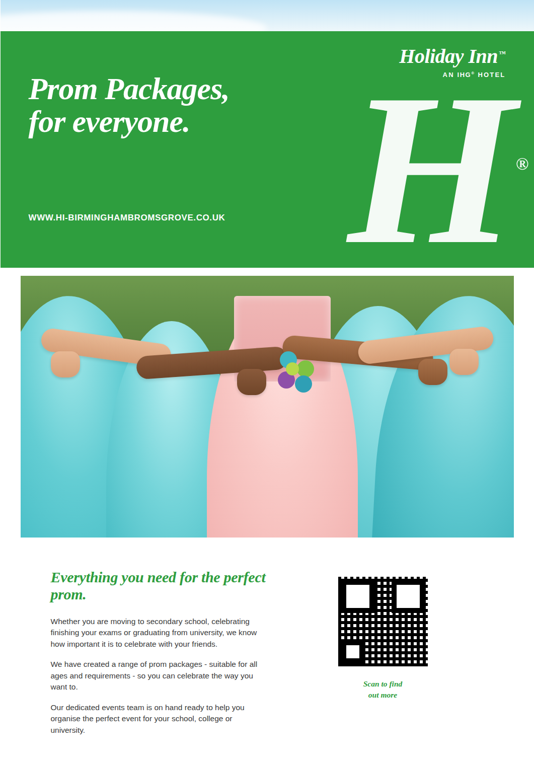Holiday Inn™ AN IHG® HOTEL
H®
Prom Packages,
for everyone.
WWW.HI-BIRMINGHAMBROMSGROVE.CO.UK
Everything you need for the perfect prom.
Whether you are moving to secondary school, celebrating finishing your exams or graduating from university, we know how important it is to celebrate with your friends.
We have created a range of prom packages - suitable for all ages and requirements - so you can celebrate the way you want to.
Our dedicated events team is on hand ready to help you organise the perfect event for your school, college or university.
Scan to find
out more